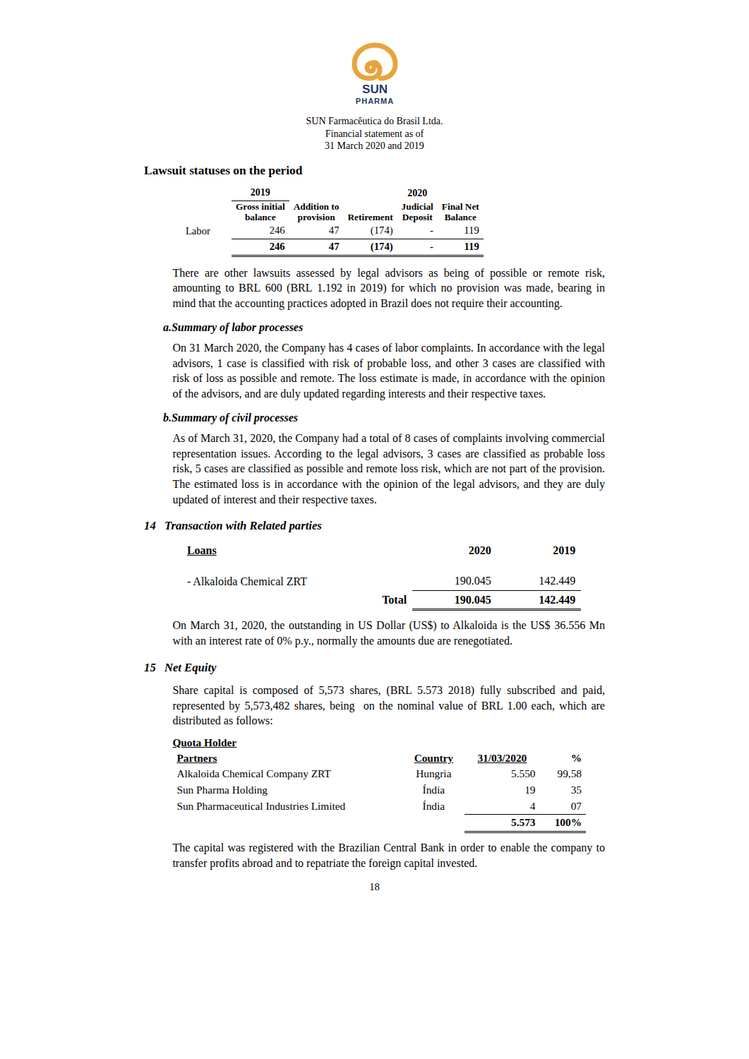SUN PHARMA
SUN Farmacêutica do Brasil Ltda.
Financial statement as of
31 March 2020 and 2019
Lawsuit statuses on the period
| | 2019 | | | 2020 | |
| --- | --- | --- | --- | --- | --- |
| | Gross initial balance | Addition to provision | Retirement | Judicial Deposit | Final Net Balance |
| Labor | 246 | 47 | (174) | - | 119 |
| | 246 | 47 | (174) | - | 119 |
There are other lawsuits assessed by legal advisors as being of possible or remote risk, amounting to BRL 600 (BRL 1.192 in 2019) for which no provision was made, bearing in mind that the accounting practices adopted in Brazil does not require their accounting.
a. Summary of labor processes
On 31 March 2020, the Company has 4 cases of labor complaints. In accordance with the legal advisors, 1 case is classified with risk of probable loss, and other 3 cases are classified with risk of loss as possible and remote. The loss estimate is made, in accordance with the opinion of the advisors, and are duly updated regarding interests and their respective taxes.
b. Summary of civil processes
As of March 31, 2020, the Company had a total of 8 cases of complaints involving commercial representation issues. According to the legal advisors, 3 cases are classified as probable loss risk, 5 cases are classified as possible and remote loss risk, which are not part of the provision. The estimated loss is in accordance with the opinion of the legal advisors, and they are duly updated of interest and their respective taxes.
14 Transaction with Related parties
| Loans | 2020 | 2019 |
| --- | --- | --- |
| - Alkaloida Chemical ZRT | 190.045 | 142.449 |
| Total | 190.045 | 142.449 |
On March 31, 2020, the outstanding in US Dollar (US$) to Alkaloida is the US$ 36.556 Mn with an interest rate of 0% p.y., normally the amounts due are renegotiated.
15 Net Equity
Share capital is composed of 5,573 shares, (BRL 5.573 2018) fully subscribed and paid, represented by 5,573,482 shares, being on the nominal value of BRL 1.00 each, which are distributed as follows:
Quota Holder
| Partners | Country | 31/03/2020 | % |
| --- | --- | --- | --- |
| Alkaloida Chemical Company ZRT | Hungria | 5.550 | 99,58 |
| Sun Pharma Holding | Índia | 19 | 35 |
| Sun Pharmaceutical Industries Limited | Índia | 4 | 07 |
| | | 5.573 | 100% |
The capital was registered with the Brazilian Central Bank in order to enable the company to transfer profits abroad and to repatriate the foreign capital invested.
18